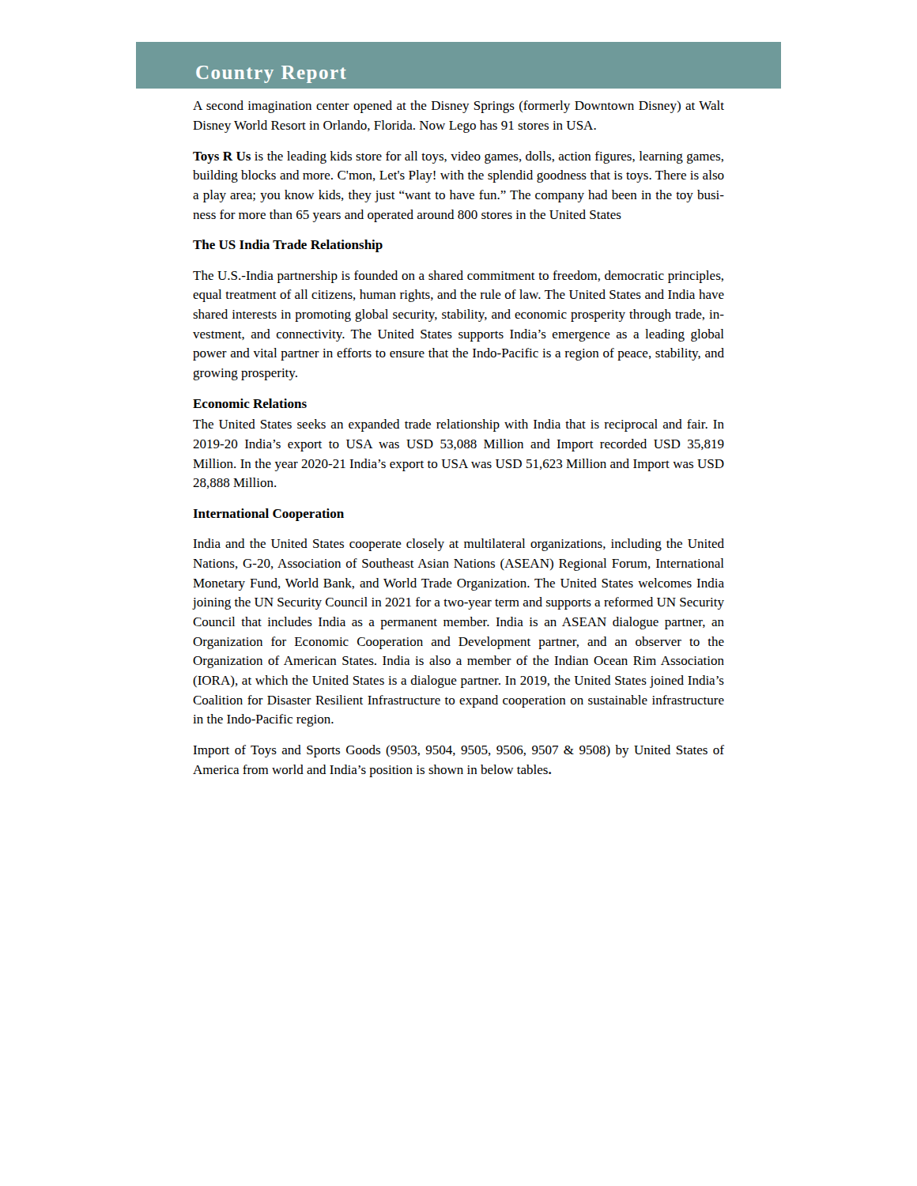Country Report
A second imagination center opened at the Disney Springs (formerly Downtown Disney) at Walt Disney World Resort in Orlando, Florida. Now Lego has 91 stores in USA.
Toys R Us is the leading kids store for all toys, video games, dolls, action figures, learning games, building blocks and more. C'mon, Let's Play! with the splendid goodness that is toys. There is also a play area; you know kids, they just “want to have fun.” The company had been in the toy business for more than 65 years and operated around 800 stores in the United States
The US India Trade Relationship
The U.S.-India partnership is founded on a shared commitment to freedom, democratic principles, equal treatment of all citizens, human rights, and the rule of law. The United States and India have shared interests in promoting global security, stability, and economic prosperity through trade, investment, and connectivity. The United States supports India’s emergence as a leading global power and vital partner in efforts to ensure that the Indo-Pacific is a region of peace, stability, and growing prosperity.
Economic Relations
The United States seeks an expanded trade relationship with India that is reciprocal and fair. In 2019-20 India’s export to USA was USD 53,088 Million and Import recorded USD 35,819 Million. In the year 2020-21 India’s export to USA was USD 51,623 Million and Import was USD 28,888 Million.
International Cooperation
India and the United States cooperate closely at multilateral organizations, including the United Nations, G-20, Association of Southeast Asian Nations (ASEAN) Regional Forum, International Monetary Fund, World Bank, and World Trade Organization. The United States welcomes India joining the UN Security Council in 2021 for a two-year term and supports a reformed UN Security Council that includes India as a permanent member. India is an ASEAN dialogue partner, an Organization for Economic Cooperation and Development partner, and an observer to the Organization of American States. India is also a member of the Indian Ocean Rim Association (IORA), at which the United States is a dialogue partner. In 2019, the United States joined India’s Coalition for Disaster Resilient Infrastructure to expand cooperation on sustainable infrastructure in the Indo-Pacific region.
Import of Toys and Sports Goods (9503, 9504, 9505, 9506, 9507 & 9508) by United States of America from world and India’s position is shown in below tables.